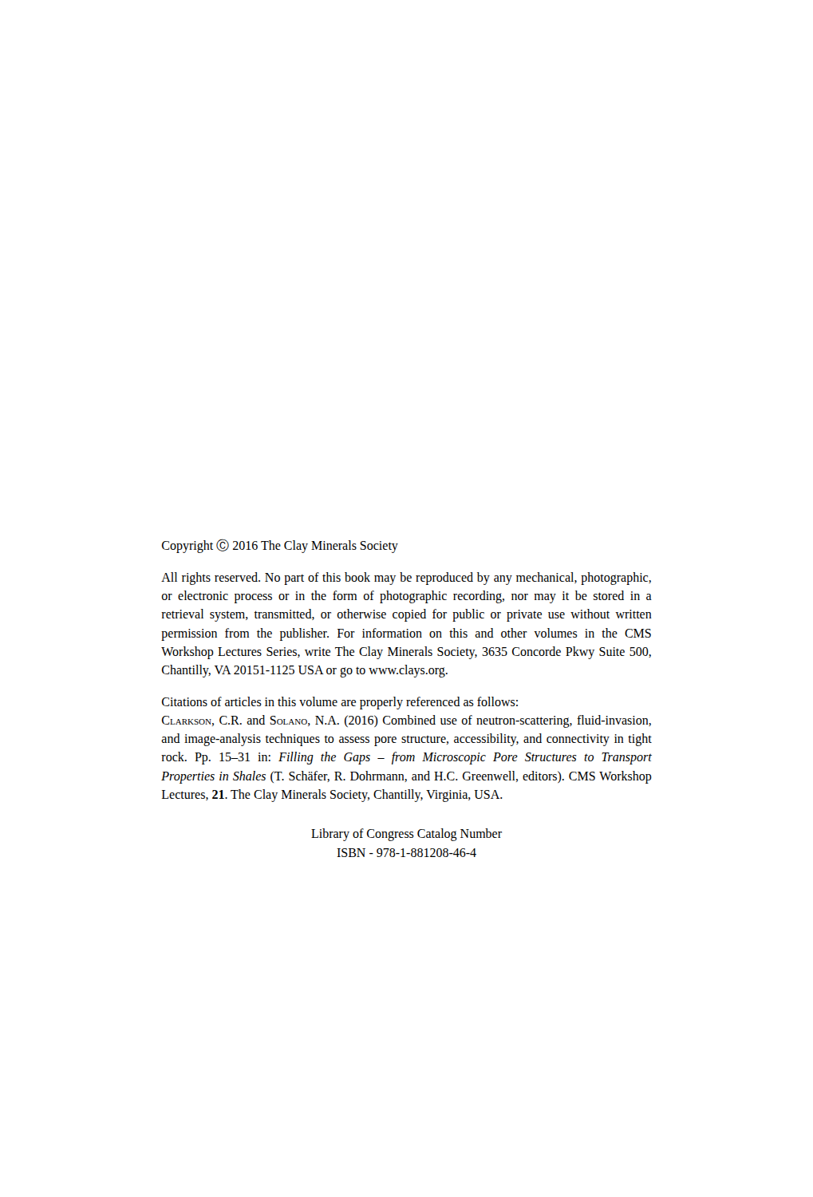Copyright Ⓒ 2016 The Clay Minerals Society
All rights reserved. No part of this book may be reproduced by any mechanical, photographic, or electronic process or in the form of photographic recording, nor may it be stored in a retrieval system, transmitted, or otherwise copied for public or private use without written permission from the publisher. For information on this and other volumes in the CMS Workshop Lectures Series, write The Clay Minerals Society, 3635 Concorde Pkwy Suite 500, Chantilly, VA 20151-1125 USA or go to www.clays.org.
Citations of articles in this volume are properly referenced as follows:
Clarkson, C.R. and Solano, N.A. (2016) Combined use of neutron-scattering, fluid-invasion, and image-analysis techniques to assess pore structure, accessibility, and connectivity in tight rock. Pp. 15–31 in: Filling the Gaps – from Microscopic Pore Structures to Transport Properties in Shales (T. Schäfer, R. Dohrmann, and H.C. Greenwell, editors). CMS Workshop Lectures, 21. The Clay Minerals Society, Chantilly, Virginia, USA.
Library of Congress Catalog Number
ISBN - 978-1-881208-46-4